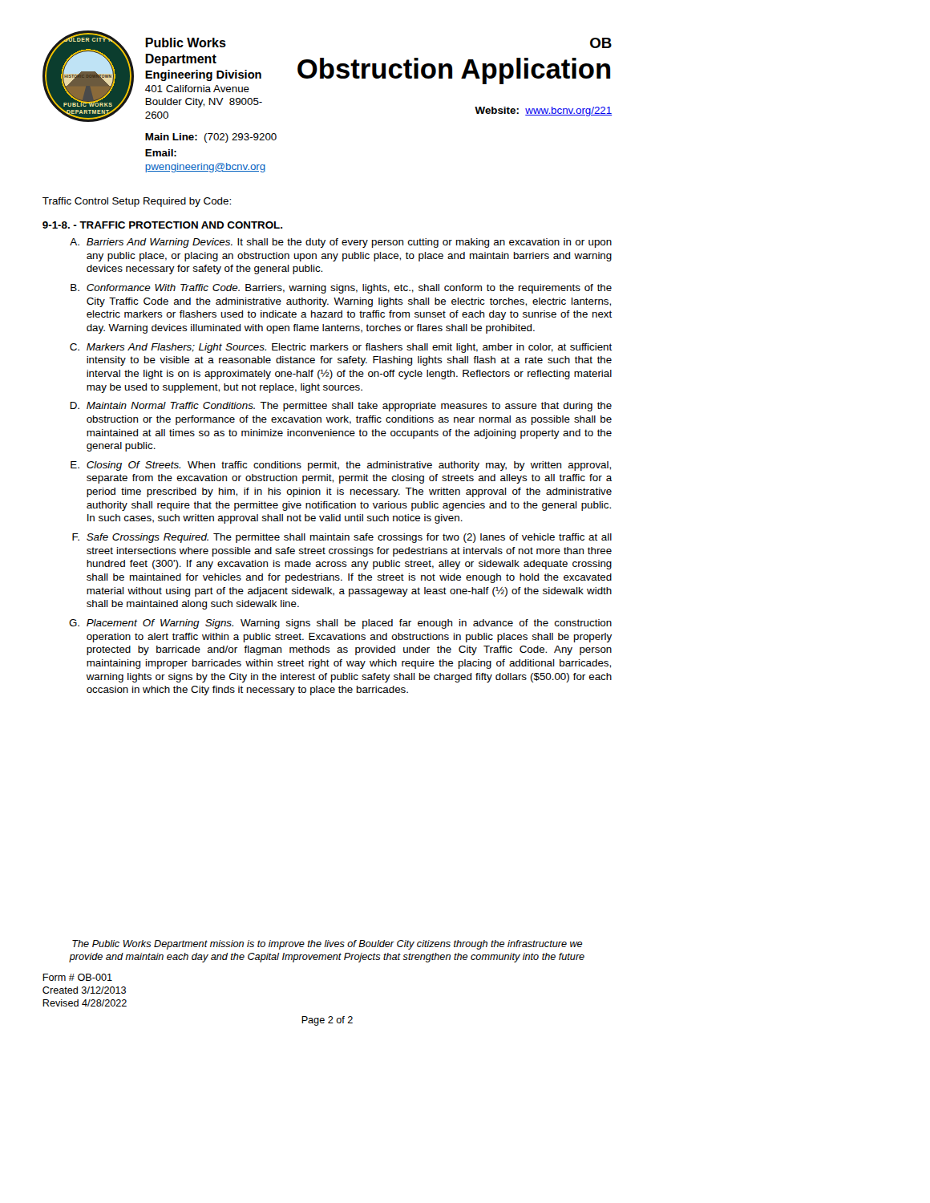Boulder City NV
HISTORIC DOWNTOWN
Public Works Department
Public Works Department
Engineering Division
401 California Avenue
Boulder City, NV 89005-2600
Main Line: (702) 293-9200
Email: pwengineering@bcnv.org
OB
Obstruction Application
Website: www.bcnv.org/221
Traffic Control Setup Required by Code:
9-1-8. - TRAFFIC PROTECTION AND CONTROL.
Barriers And Warning Devices. It shall be the duty of every person cutting or making an excavation in or upon any public place, or placing an obstruction upon any public place, to place and maintain barriers and warning devices necessary for safety of the general public.
Conformance With Traffic Code. Barriers, warning signs, lights, etc., shall conform to the requirements of the City Traffic Code and the administrative authority. Warning lights shall be electric torches, electric lanterns, electric markers or flashers used to indicate a hazard to traffic from sunset of each day to sunrise of the next day. Warning devices illuminated with open flame lanterns, torches or flares shall be prohibited.
Markers And Flashers; Light Sources. Electric markers or flashers shall emit light, amber in color, at sufficient intensity to be visible at a reasonable distance for safety. Flashing lights shall flash at a rate such that the interval the light is on is approximately one-half (½) of the on-off cycle length. Reflectors or reflecting material may be used to supplement, but not replace, light sources.
Maintain Normal Traffic Conditions. The permittee shall take appropriate measures to assure that during the obstruction or the performance of the excavation work, traffic conditions as near normal as possible shall be maintained at all times so as to minimize inconvenience to the occupants of the adjoining property and to the general public.
Closing Of Streets. When traffic conditions permit, the administrative authority may, by written approval, separate from the excavation or obstruction permit, permit the closing of streets and alleys to all traffic for a period time prescribed by him, if in his opinion it is necessary. The written approval of the administrative authority shall require that the permittee give notification to various public agencies and to the general public. In such cases, such written approval shall not be valid until such notice is given.
Safe Crossings Required. The permittee shall maintain safe crossings for two (2) lanes of vehicle traffic at all street intersections where possible and safe street crossings for pedestrians at intervals of not more than three hundred feet (300'). If any excavation is made across any public street, alley or sidewalk adequate crossing shall be maintained for vehicles and for pedestrians. If the street is not wide enough to hold the excavated material without using part of the adjacent sidewalk, a passageway at least one-half (½) of the sidewalk width shall be maintained along such sidewalk line.
Placement Of Warning Signs. Warning signs shall be placed far enough in advance of the construction operation to alert traffic within a public street. Excavations and obstructions in public places shall be properly protected by barricade and/or flagman methods as provided under the City Traffic Code. Any person maintaining improper barricades within street right of way which require the placing of additional barricades, warning lights or signs by the City in the interest of public safety shall be charged fifty dollars ($50.00) for each occasion in which the City finds it necessary to place the barricades.
The Public Works Department mission is to improve the lives of Boulder City citizens through the infrastructure we provide and maintain each day and the Capital Improvement Projects that strengthen the community into the future
Form # OB-001
Created 3/12/2013
Revised 4/28/2022
Page 2 of 2